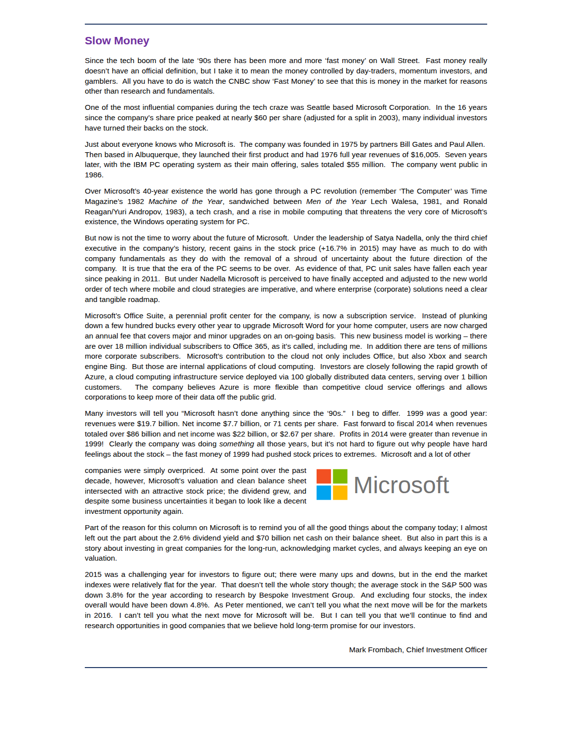Slow Money
Since the tech boom of the late ‘90s there has been more and more ‘fast money’ on Wall Street. Fast money really doesn’t have an official definition, but I take it to mean the money controlled by day-traders, momentum investors, and gamblers. All you have to do is watch the CNBC show ‘Fast Money’ to see that this is money in the market for reasons other than research and fundamentals.
One of the most influential companies during the tech craze was Seattle based Microsoft Corporation. In the 16 years since the company’s share price peaked at nearly $60 per share (adjusted for a split in 2003), many individual investors have turned their backs on the stock.
Just about everyone knows who Microsoft is. The company was founded in 1975 by partners Bill Gates and Paul Allen. Then based in Albuquerque, they launched their first product and had 1976 full year revenues of $16,005. Seven years later, with the IBM PC operating system as their main offering, sales totaled $55 million. The company went public in 1986.
Over Microsoft’s 40-year existence the world has gone through a PC revolution (remember ‘The Computer’ was Time Magazine’s 1982 Machine of the Year, sandwiched between Men of the Year Lech Walesa, 1981, and Ronald Reagan/Yuri Andropov, 1983), a tech crash, and a rise in mobile computing that threatens the very core of Microsoft’s existence, the Windows operating system for PC.
But now is not the time to worry about the future of Microsoft. Under the leadership of Satya Nadella, only the third chief executive in the company’s history, recent gains in the stock price (+16.7% in 2015) may have as much to do with company fundamentals as they do with the removal of a shroud of uncertainty about the future direction of the company. It is true that the era of the PC seems to be over. As evidence of that, PC unit sales have fallen each year since peaking in 2011. But under Nadella Microsoft is perceived to have finally accepted and adjusted to the new world order of tech where mobile and cloud strategies are imperative, and where enterprise (corporate) solutions need a clear and tangible roadmap.
Microsoft’s Office Suite, a perennial profit center for the company, is now a subscription service. Instead of plunking down a few hundred bucks every other year to upgrade Microsoft Word for your home computer, users are now charged an annual fee that covers major and minor upgrades on an on-going basis. This new business model is working – there are over 18 million individual subscribers to Office 365, as it’s called, including me. In addition there are tens of millions more corporate subscribers. Microsoft’s contribution to the cloud not only includes Office, but also Xbox and search engine Bing. But those are internal applications of cloud computing. Investors are closely following the rapid growth of Azure, a cloud computing infrastructure service deployed via 100 globally distributed data centers, serving over 1 billion customers. The company believes Azure is more flexible than competitive cloud service offerings and allows corporations to keep more of their data off the public grid.
Many investors will tell you “Microsoft hasn’t done anything since the ‘90s.” I beg to differ. 1999 was a good year: revenues were $19.7 billion. Net income $7.7 billion, or 71 cents per share. Fast forward to fiscal 2014 when revenues totaled over $86 billion and net income was $22 billion, or $2.67 per share. Profits in 2014 were greater than revenue in 1999! Clearly the company was doing something all those years, but it’s not hard to figure out why people have hard feelings about the stock – the fast money of 1999 had pushed stock prices to extremes. Microsoft and a lot of other
companies were simply overpriced. At some point over the past decade, however, Microsoft’s valuation and clean balance sheet intersected with an attractive stock price; the dividend grew, and despite some business uncertainties it began to look like a decent investment opportunity again.
Part of the reason for this column on Microsoft is to remind you of all the good things about the company today; I almost left out the part about the 2.6% dividend yield and $70 billion net cash on their balance sheet. But also in part this is a story about investing in great companies for the long-run, acknowledging market cycles, and always keeping an eye on valuation.
2015 was a challenging year for investors to figure out; there were many ups and downs, but in the end the market indexes were relatively flat for the year. That doesn’t tell the whole story though; the average stock in the S&P 500 was down 3.8% for the year according to research by Bespoke Investment Group. And excluding four stocks, the index overall would have been down 4.8%. As Peter mentioned, we can’t tell you what the next move will be for the markets in 2016. I can’t tell you what the next move for Microsoft will be. But I can tell you that we’ll continue to find and research opportunities in good companies that we believe hold long-term promise for our investors.
Mark Frombach, Chief Investment Officer